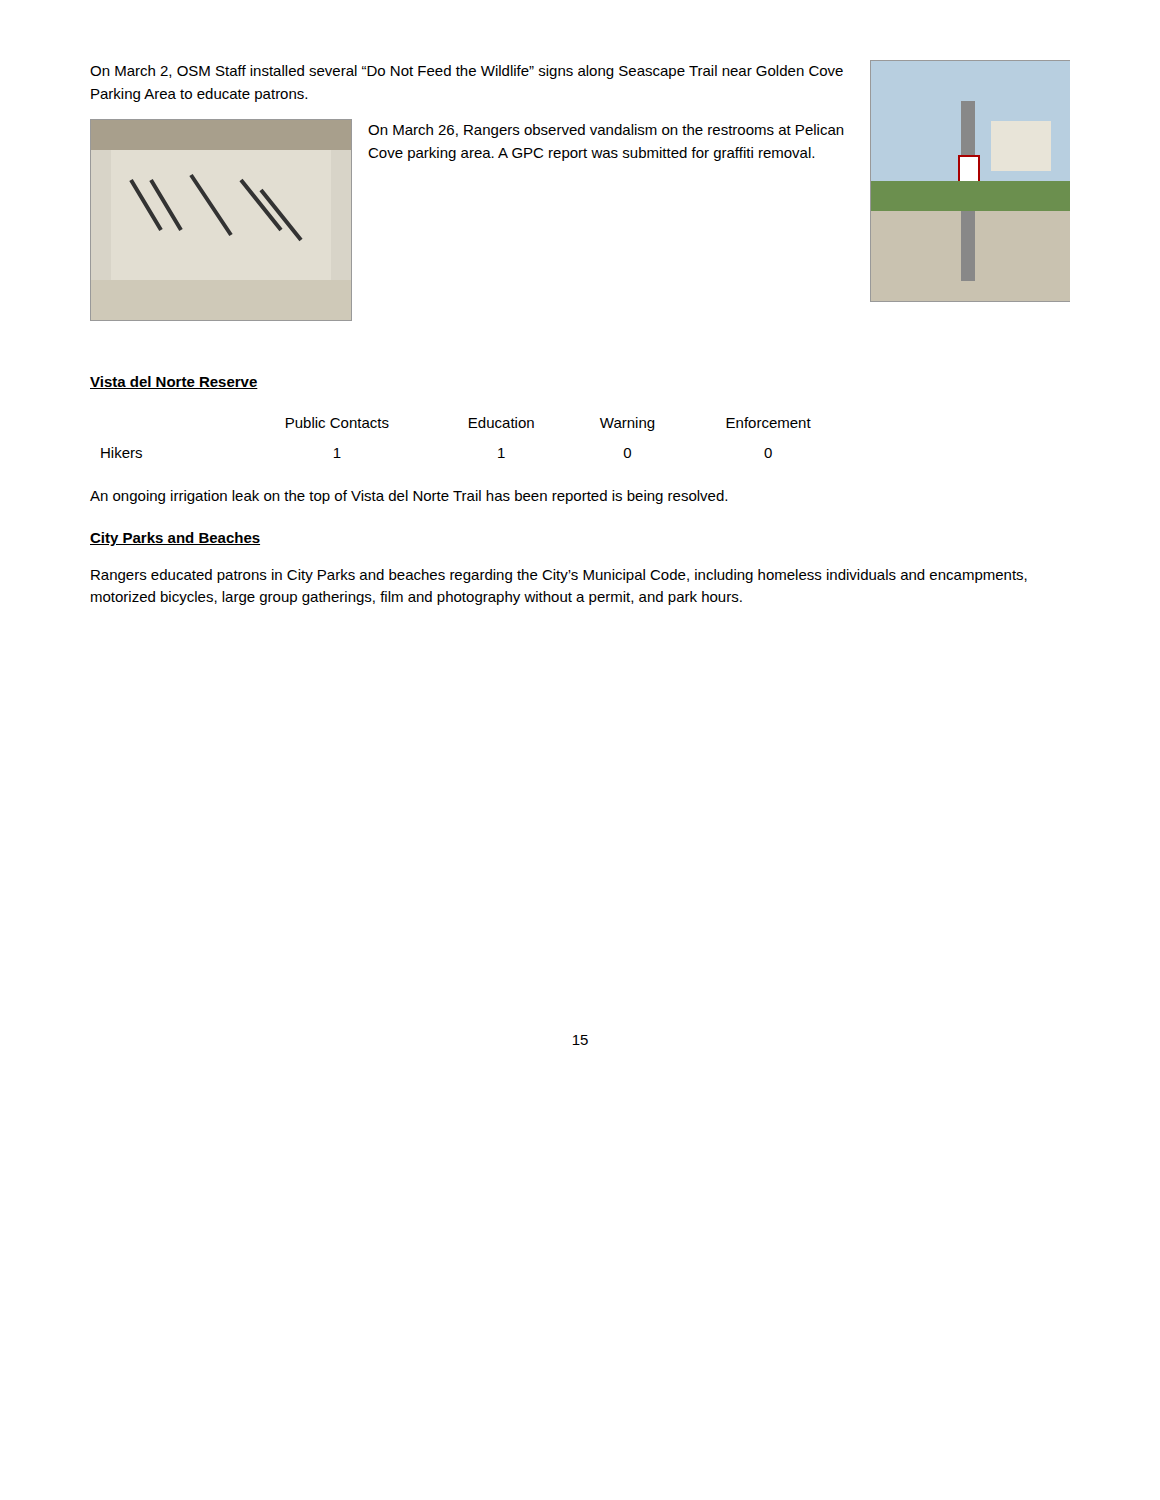On March 2, OSM Staff installed several “Do Not Feed the Wildlife” signs along Seascape Trail near Golden Cove Parking Area to educate patrons.
On March 26, Rangers observed vandalism on the restrooms at Pelican Cove parking area. A GPC report was submitted for graffiti removal.
Vista del Norte Reserve
| | Public Contacts | Education | Warning | Enforcement |
| --- | --- | --- | --- | --- |
| Hikers | 1 | 1 | 0 | 0 |
An ongoing irrigation leak on the top of Vista del Norte Trail has been reported is being resolved.
City Parks and Beaches
Rangers educated patrons in City Parks and beaches regarding the City’s Municipal Code, including homeless individuals and encampments, motorized bicycles, large group gatherings, film and photography without a permit, and park hours.
15